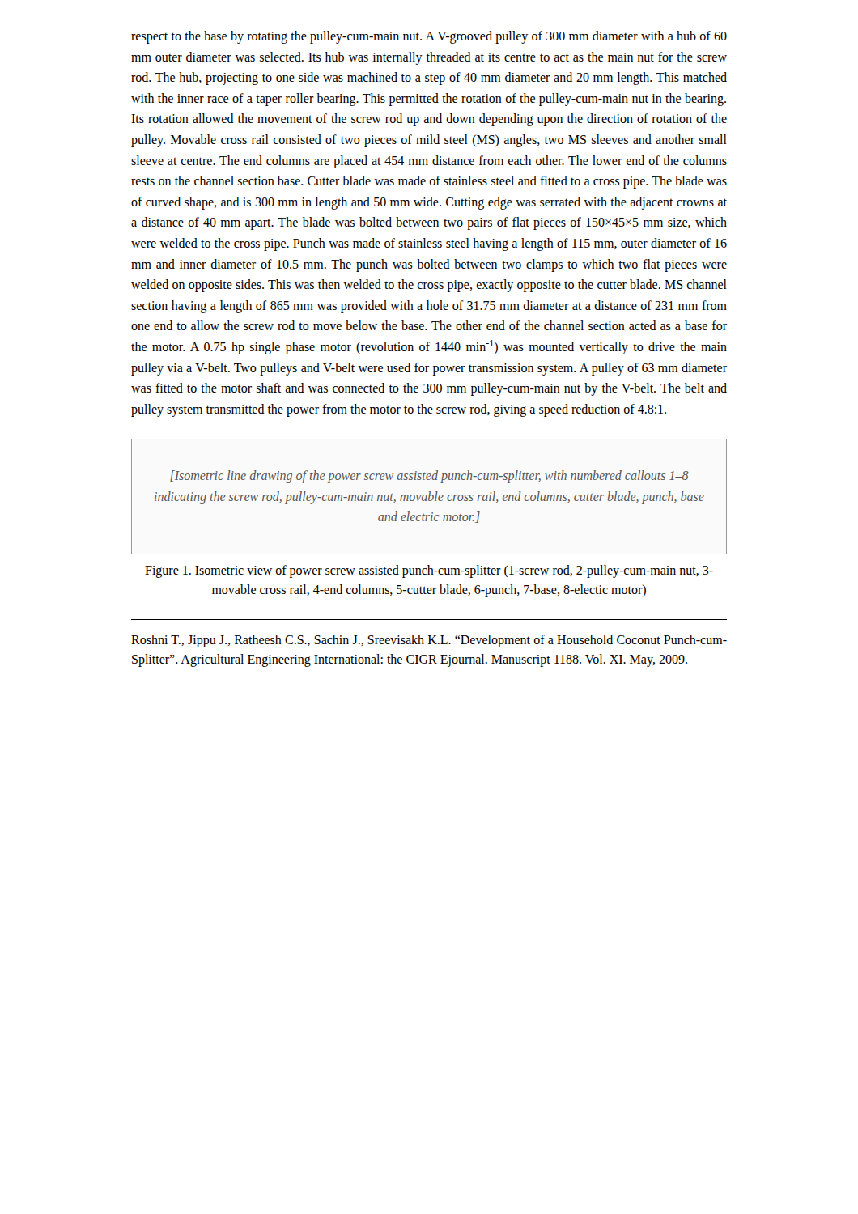respect to the base by rotating the pulley-cum-main nut. A V-grooved pulley of 300 mm diameter with a hub of 60 mm outer diameter was selected. Its hub was internally threaded at its centre to act as the main nut for the screw rod. The hub, projecting to one side was machined to a step of 40 mm diameter and 20 mm length. This matched with the inner race of a taper roller bearing. This permitted the rotation of the pulley-cum-main nut in the bearing. Its rotation allowed the movement of the screw rod up and down depending upon the direction of rotation of the pulley. Movable cross rail consisted of two pieces of mild steel (MS) angles, two MS sleeves and another small sleeve at centre. The end columns are placed at 454 mm distance from each other. The lower end of the columns rests on the channel section base. Cutter blade was made of stainless steel and fitted to a cross pipe. The blade was of curved shape, and is 300 mm in length and 50 mm wide. Cutting edge was serrated with the adjacent crowns at a distance of 40 mm apart. The blade was bolted between two pairs of flat pieces of 150×45×5 mm size, which were welded to the cross pipe. Punch was made of stainless steel having a length of 115 mm, outer diameter of 16 mm and inner diameter of 10.5 mm. The punch was bolted between two clamps to which two flat pieces were welded on opposite sides. This was then welded to the cross pipe, exactly opposite to the cutter blade. MS channel section having a length of 865 mm was provided with a hole of 31.75 mm diameter at a distance of 231 mm from one end to allow the screw rod to move below the base. The other end of the channel section acted as a base for the motor. A 0.75 hp single phase motor (revolution of 1440 min-1) was mounted vertically to drive the main pulley via a V-belt. Two pulleys and V-belt were used for power transmission system. A pulley of 63 mm diameter was fitted to the motor shaft and was connected to the 300 mm pulley-cum-main nut by the V-belt. The belt and pulley system transmitted the power from the motor to the screw rod, giving a speed reduction of 4.8:1.
[Isometric line drawing of the power screw assisted punch-cum-splitter, with numbered callouts 1–8 indicating the screw rod, pulley-cum-main nut, movable cross rail, end columns, cutter blade, punch, base and electric motor.]
Figure 1. Isometric view of power screw assisted punch-cum-splitter (1-screw rod, 2-pulley-cum-main nut, 3-movable cross rail, 4-end columns, 5-cutter blade, 6-punch, 7-base, 8-electic motor)
Roshni T., Jippu J., Ratheesh C.S., Sachin J., Sreevisakh K.L. “Development of a Household Coconut Punch-cum-Splitter”. Agricultural Engineering International: the CIGR Ejournal. Manuscript 1188. Vol. XI. May, 2009.